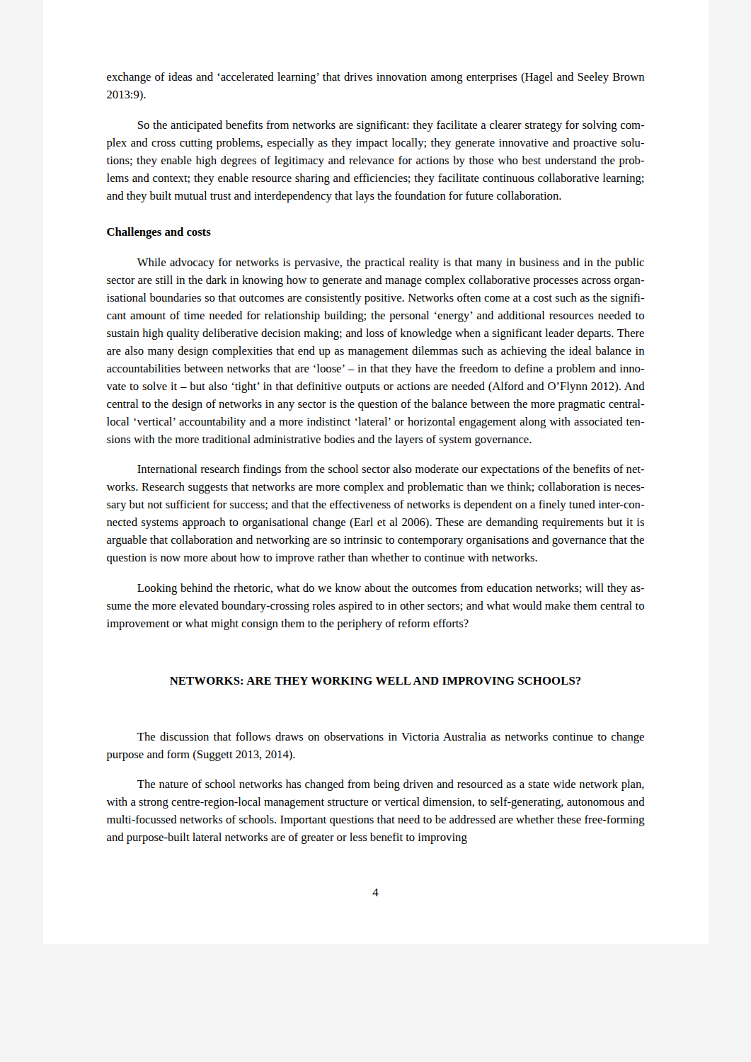exchange of ideas and ‘accelerated learning’ that drives innovation among enterprises (Hagel and Seeley Brown 2013:9).
So the anticipated benefits from networks are significant: they facilitate a clearer strategy for solving complex and cross cutting problems, especially as they impact locally; they generate innovative and proactive solutions; they enable high degrees of legitimacy and relevance for actions by those who best understand the problems and context; they enable resource sharing and efficiencies; they facilitate continuous collaborative learning; and they built mutual trust and interdependency that lays the foundation for future collaboration.
Challenges and costs
While advocacy for networks is pervasive, the practical reality is that many in business and in the public sector are still in the dark in knowing how to generate and manage complex collaborative processes across organisational boundaries so that outcomes are consistently positive. Networks often come at a cost such as the significant amount of time needed for relationship building; the personal ‘energy’ and additional resources needed to sustain high quality deliberative decision making; and loss of knowledge when a significant leader departs. There are also many design complexities that end up as management dilemmas such as achieving the ideal balance in accountabilities between networks that are ‘loose’ – in that they have the freedom to define a problem and innovate to solve it – but also ‘tight’ in that definitive outputs or actions are needed (Alford and O’Flynn 2012). And central to the design of networks in any sector is the question of the balance between the more pragmatic central-local ‘vertical’ accountability and a more indistinct ‘lateral’ or horizontal engagement along with associated tensions with the more traditional administrative bodies and the layers of system governance.
International research findings from the school sector also moderate our expectations of the benefits of networks. Research suggests that networks are more complex and problematic than we think; collaboration is necessary but not sufficient for success; and that the effectiveness of networks is dependent on a finely tuned inter-connected systems approach to organisational change (Earl et al 2006). These are demanding requirements but it is arguable that collaboration and networking are so intrinsic to contemporary organisations and governance that the question is now more about how to improve rather than whether to continue with networks.
Looking behind the rhetoric, what do we know about the outcomes from education networks; will they assume the more elevated boundary-crossing roles aspired to in other sectors; and what would make them central to improvement or what might consign them to the periphery of reform efforts?
Networks: Are They Working Well and Improving Schools?
The discussion that follows draws on observations in Victoria Australia as networks continue to change purpose and form (Suggett 2013, 2014).
The nature of school networks has changed from being driven and resourced as a state wide network plan, with a strong centre-region-local management structure or vertical dimension, to self-generating, autonomous and multi-focussed networks of schools. Important questions that need to be addressed are whether these free-forming and purpose-built lateral networks are of greater or less benefit to improving
4